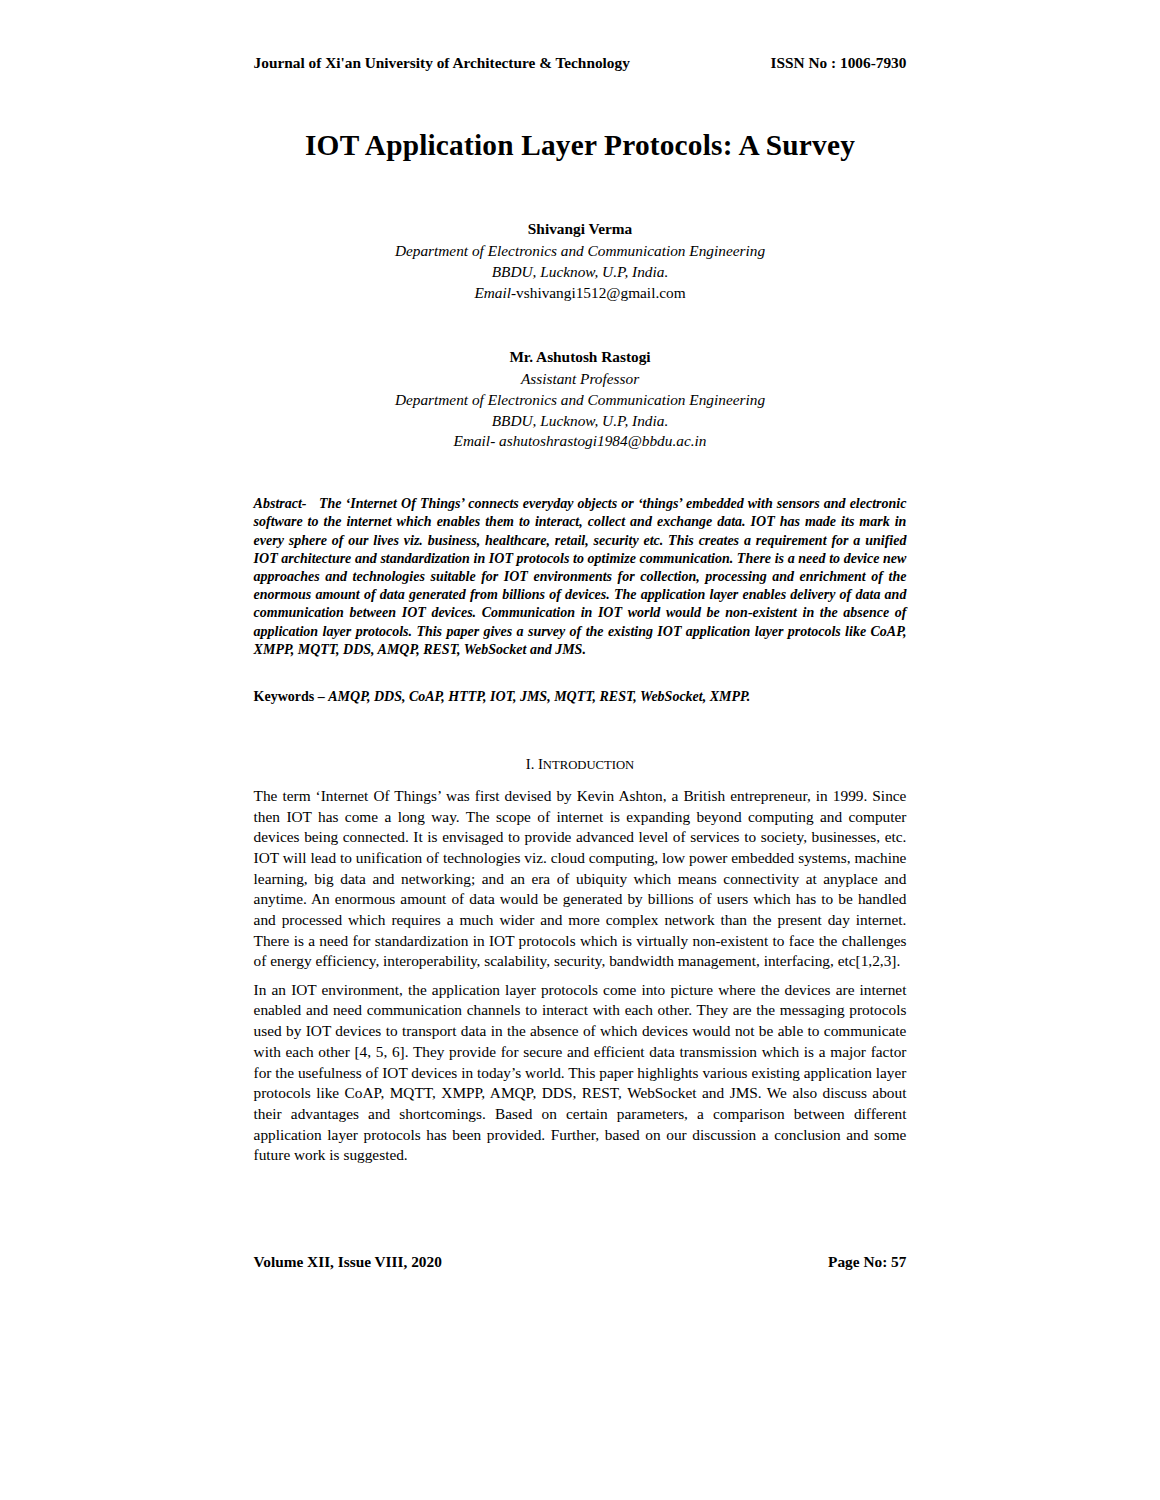Journal of Xi'an University of Architecture & Technology ISSN No : 1006-7930
IOT Application Layer Protocols: A Survey
Shivangi Verma
Department of Electronics and Communication Engineering
BBDU, Lucknow, U.P, India.
Email-vshivangi1512@gmail.com
Mr. Ashutosh Rastogi
Assistant Professor
Department of Electronics and Communication Engineering
BBDU, Lucknow, U.P, India.
Email- ashutoshrastogi1984@bbdu.ac.in
Abstract- The ‘Internet Of Things’ connects everyday objects or ‘things’ embedded with sensors and electronic software to the internet which enables them to interact, collect and exchange data. IOT has made its mark in every sphere of our lives viz. business, healthcare, retail, security etc. This creates a requirement for a unified IOT architecture and standardization in IOT protocols to optimize communication. There is a need to device new approaches and technologies suitable for IOT environments for collection, processing and enrichment of the enormous amount of data generated from billions of devices. The application layer enables delivery of data and communication between IOT devices. Communication in IOT world would be non-existent in the absence of application layer protocols. This paper gives a survey of the existing IOT application layer protocols like CoAP, XMPP, MQTT, DDS, AMQP, REST, WebSocket and JMS.
Keywords – AMQP, DDS, CoAP, HTTP, IOT, JMS, MQTT, REST, WebSocket, XMPP.
I. INTRODUCTION
The term ‘Internet Of Things’ was first devised by Kevin Ashton, a British entrepreneur, in 1999. Since then IOT has come a long way. The scope of internet is expanding beyond computing and computer devices being connected. It is envisaged to provide advanced level of services to society, businesses, etc. IOT will lead to unification of technologies viz. cloud computing, low power embedded systems, machine learning, big data and networking; and an era of ubiquity which means connectivity at anyplace and anytime. An enormous amount of data would be generated by billions of users which has to be handled and processed which requires a much wider and more complex network than the present day internet. There is a need for standardization in IOT protocols which is virtually non-existent to face the challenges of energy efficiency, interoperability, scalability, security, bandwidth management, interfacing, etc[1,2,3].
In an IOT environment, the application layer protocols come into picture where the devices are internet enabled and need communication channels to interact with each other. They are the messaging protocols used by IOT devices to transport data in the absence of which devices would not be able to communicate with each other [4, 5, 6]. They provide for secure and efficient data transmission which is a major factor for the usefulness of IOT devices in today’s world. This paper highlights various existing application layer protocols like CoAP, MQTT, XMPP, AMQP, DDS, REST, WebSocket and JMS. We also discuss about their advantages and shortcomings. Based on certain parameters, a comparison between different application layer protocols has been provided. Further, based on our discussion a conclusion and some future work is suggested.
Volume XII, Issue VIII, 2020 Page No: 57